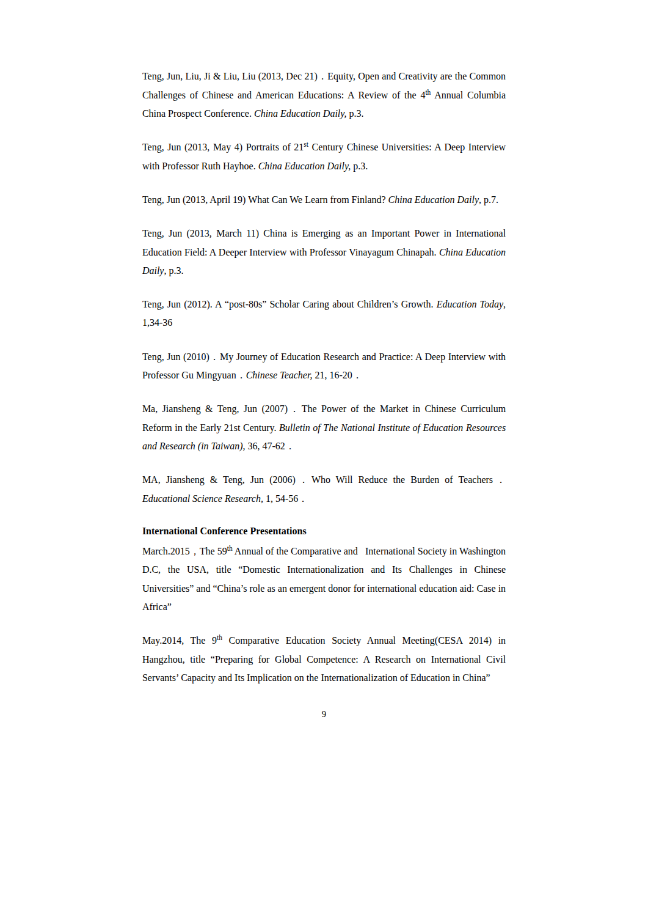Teng, Jun, Liu, Ji & Liu, Liu (2013, Dec 21)．Equity, Open and Creativity are the Common Challenges of Chinese and American Educations: A Review of the 4th Annual Columbia China Prospect Conference. China Education Daily, p.3.
Teng, Jun (2013, May 4) Portraits of 21st Century Chinese Universities: A Deep Interview with Professor Ruth Hayhoe. China Education Daily, p.3.
Teng, Jun (2013, April 19) What Can We Learn from Finland? China Education Daily, p.7.
Teng, Jun (2013, March 11) China is Emerging as an Important Power in International Education Field: A Deeper Interview with Professor Vinayagum Chinapah. China Education Daily, p.3.
Teng, Jun (2012). A “post-80s” Scholar Caring about Children’s Growth. Education Today, 1,34-36
Teng, Jun (2010)．My Journey of Education Research and Practice: A Deep Interview with Professor Gu Mingyuan．Chinese Teacher, 21, 16-20．
Ma, Jiansheng & Teng, Jun (2007)．The Power of the Market in Chinese Curriculum Reform in the Early 21st Century. Bulletin of The National Institute of Education Resources and Research (in Taiwan), 36, 47-62．
MA, Jiansheng & Teng, Jun (2006)．Who Will Reduce the Burden of Teachers．Educational Science Research, 1, 54-56．
International Conference Presentations
March.2015，The 59th Annual of the Comparative and International Society in Washington D.C, the USA, title “Domestic Internationalization and Its Challenges in Chinese Universities” and “China’s role as an emergent donor for international education aid: Case in Africa”
May.2014, The 9th Comparative Education Society Annual Meeting(CESA 2014) in Hangzhou, title “Preparing for Global Competence: A Research on International Civil Servants’ Capacity and Its Implication on the Internationalization of Education in China”
9